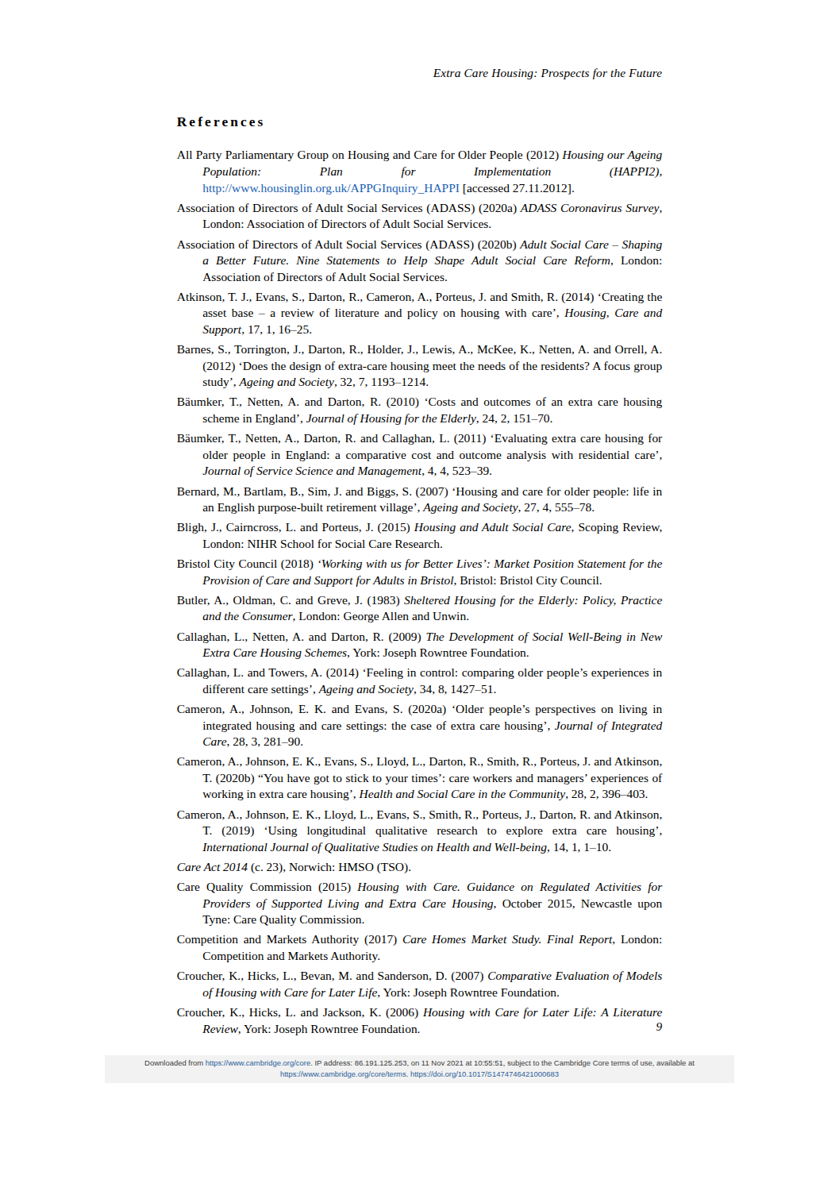Extra Care Housing: Prospects for the Future
References
All Party Parliamentary Group on Housing and Care for Older People (2012) Housing our Ageing Population: Plan for Implementation (HAPPI2), http://www.housinglin.org.uk/APPGInquiry_HAPPI [accessed 27.11.2012].
Association of Directors of Adult Social Services (ADASS) (2020a) ADASS Coronavirus Survey, London: Association of Directors of Adult Social Services.
Association of Directors of Adult Social Services (ADASS) (2020b) Adult Social Care – Shaping a Better Future. Nine Statements to Help Shape Adult Social Care Reform, London: Association of Directors of Adult Social Services.
Atkinson, T. J., Evans, S., Darton, R., Cameron, A., Porteus, J. and Smith, R. (2014) ‘Creating the asset base – a review of literature and policy on housing with care’, Housing, Care and Support, 17, 1, 16–25.
Barnes, S., Torrington, J., Darton, R., Holder, J., Lewis, A., McKee, K., Netten, A. and Orrell, A. (2012) ‘Does the design of extra-care housing meet the needs of the residents? A focus group study’, Ageing and Society, 32, 7, 1193–1214.
Bäumker, T., Netten, A. and Darton, R. (2010) ‘Costs and outcomes of an extra care housing scheme in England’, Journal of Housing for the Elderly, 24, 2, 151–70.
Bäumker, T., Netten, A., Darton, R. and Callaghan, L. (2011) ‘Evaluating extra care housing for older people in England: a comparative cost and outcome analysis with residential care’, Journal of Service Science and Management, 4, 4, 523–39.
Bernard, M., Bartlam, B., Sim, J. and Biggs, S. (2007) ‘Housing and care for older people: life in an English purpose-built retirement village’, Ageing and Society, 27, 4, 555–78.
Bligh, J., Cairncross, L. and Porteus, J. (2015) Housing and Adult Social Care, Scoping Review, London: NIHR School for Social Care Research.
Bristol City Council (2018) ‘Working with us for Better Lives’: Market Position Statement for the Provision of Care and Support for Adults in Bristol, Bristol: Bristol City Council.
Butler, A., Oldman, C. and Greve, J. (1983) Sheltered Housing for the Elderly: Policy, Practice and the Consumer, London: George Allen and Unwin.
Callaghan, L., Netten, A. and Darton, R. (2009) The Development of Social Well-Being in New Extra Care Housing Schemes, York: Joseph Rowntree Foundation.
Callaghan, L. and Towers, A. (2014) ‘Feeling in control: comparing older people’s experiences in different care settings’, Ageing and Society, 34, 8, 1427–51.
Cameron, A., Johnson, E. K. and Evans, S. (2020a) ‘Older people’s perspectives on living in integrated housing and care settings: the case of extra care housing’, Journal of Integrated Care, 28, 3, 281–90.
Cameron, A., Johnson, E. K., Evans, S., Lloyd, L., Darton, R., Smith, R., Porteus, J. and Atkinson, T. (2020b) “You have got to stick to your times’: care workers and managers’ experiences of working in extra care housing’, Health and Social Care in the Community, 28, 2, 396–403.
Cameron, A., Johnson, E. K., Lloyd, L., Evans, S., Smith, R., Porteus, J., Darton, R. and Atkinson, T. (2019) ‘Using longitudinal qualitative research to explore extra care housing’, International Journal of Qualitative Studies on Health and Well-being, 14, 1, 1–10.
Care Act 2014 (c. 23), Norwich: HMSO (TSO).
Care Quality Commission (2015) Housing with Care. Guidance on Regulated Activities for Providers of Supported Living and Extra Care Housing, October 2015, Newcastle upon Tyne: Care Quality Commission.
Competition and Markets Authority (2017) Care Homes Market Study. Final Report, London: Competition and Markets Authority.
Croucher, K., Hicks, L., Bevan, M. and Sanderson, D. (2007) Comparative Evaluation of Models of Housing with Care for Later Life, York: Joseph Rowntree Foundation.
Croucher, K., Hicks, L. and Jackson, K. (2006) Housing with Care for Later Life: A Literature Review, York: Joseph Rowntree Foundation.
9
Downloaded from https://www.cambridge.org/core. IP address: 86.191.125.253, on 11 Nov 2021 at 10:55:51, subject to the Cambridge Core terms of use, available at
https://www.cambridge.org/core/terms. https://doi.org/10.1017/S1474746421000683